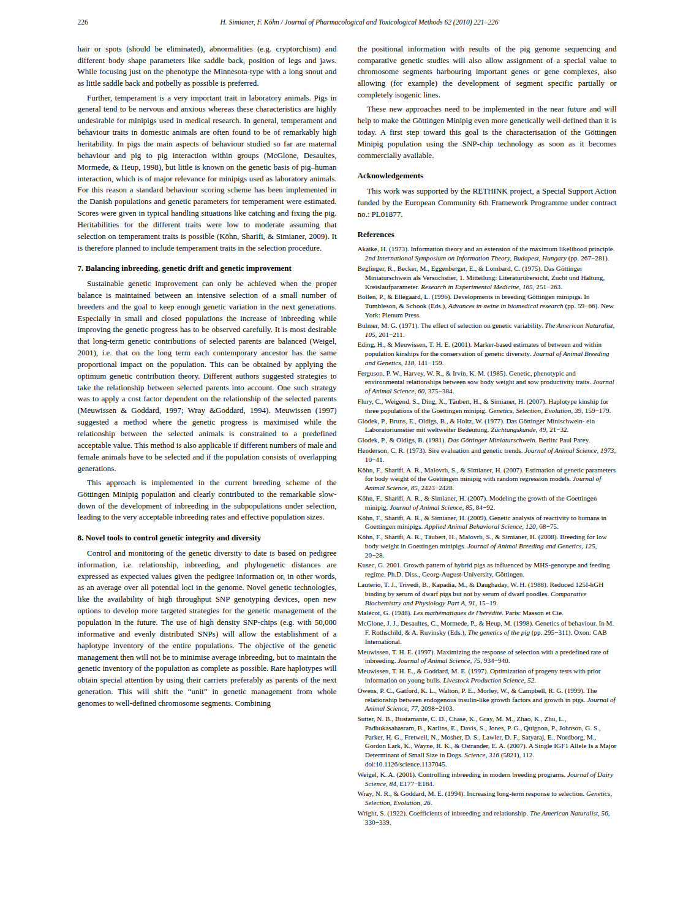226
H. Simianer, F. Köhn / Journal of Pharmacological and Toxicological Methods 62 (2010) 221–226
hair or spots (should be eliminated), abnormalities (e.g. cryptorchism) and different body shape parameters like saddle back, position of legs and jaws. While focusing just on the phenotype the Minnesota-type with a long snout and as little saddle back and potbelly as possible is preferred.
Further, temperament is a very important trait in laboratory animals. Pigs in general tend to be nervous and anxious whereas these characteristics are highly undesirable for minipigs used in medical research. In general, temperament and behaviour traits in domestic animals are often found to be of remarkably high heritability. In pigs the main aspects of behaviour studied so far are maternal behaviour and pig to pig interaction within groups (McGlone, Desaultes, Mormede, & Heup, 1998), but little is known on the genetic basis of pig–human interaction, which is of major relevance for minipigs used as laboratory animals. For this reason a standard behaviour scoring scheme has been implemented in the Danish populations and genetic parameters for temperament were estimated. Scores were given in typical handling situations like catching and fixing the pig. Heritabilities for the different traits were low to moderate assuming that selection on temperament traits is possible (Köhn, Sharifi, & Simianer, 2009). It is therefore planned to include temperament traits in the selection procedure.
7. Balancing inbreeding, genetic drift and genetic improvement
Sustainable genetic improvement can only be achieved when the proper balance is maintained between an intensive selection of a small number of breeders and the goal to keep enough genetic variation in the next generations. Especially in small and closed populations the increase of inbreeding while improving the genetic progress has to be observed carefully. It is most desirable that long-term genetic contributions of selected parents are balanced (Weigel, 2001), i.e. that on the long term each contemporary ancestor has the same proportional impact on the population. This can be obtained by applying the optimum genetic contribution theory. Different authors suggested strategies to take the relationship between selected parents into account. One such strategy was to apply a cost factor dependent on the relationship of the selected parents (Meuwissen & Goddard, 1997; Wray &Goddard, 1994). Meuwissen (1997) suggested a method where the genetic progress is maximised while the relationship between the selected animals is constrained to a predefined acceptable value. This method is also applicable if different numbers of male and female animals have to be selected and if the population consists of overlapping generations.
This approach is implemented in the current breeding scheme of the Göttingen Minipig population and clearly contributed to the remarkable slow-down of the development of inbreeding in the subpopulations under selection, leading to the very acceptable inbreeding rates and effective population sizes.
8. Novel tools to control genetic integrity and diversity
Control and monitoring of the genetic diversity to date is based on pedigree information, i.e. relationship, inbreeding, and phylogenetic distances are expressed as expected values given the pedigree information or, in other words, as an average over all potential loci in the genome. Novel genetic technologies, like the availability of high throughput SNP genotyping devices, open new options to develop more targeted strategies for the genetic management of the population in the future. The use of high density SNP-chips (e.g. with 50,000 informative and evenly distributed SNPs) will allow the establishment of a haplotype inventory of the entire populations. The objective of the genetic management then will not be to minimise average inbreeding, but to maintain the genetic inventory of the population as complete as possible. Rare haplotypes will obtain special attention by using their carriers preferably as parents of the next generation. This will shift the “unit” in genetic management from whole genomes to well-defined chromosome segments. Combining
the positional information with results of the pig genome sequencing and comparative genetic studies will also allow assignment of a special value to chromosome segments harbouring important genes or gene complexes, also allowing (for example) the development of segment specific partially or completely isogenic lines.
These new approaches need to be implemented in the near future and will help to make the Göttingen Minipig even more genetically well-defined than it is today. A first step toward this goal is the characterisation of the Göttingen Minipig population using the SNP-chip technology as soon as it becomes commercially available.
Acknowledgements
This work was supported by the RETHINK project, a Special Support Action funded by the European Community 6th Framework Programme under contract no.: PL01877.
References
Akaike, H. (1973). Information theory and an extension of the maximum likelihood principle. 2nd International Symposium on Information Theory, Budapest, Hungary (pp. 267−281).
Beglinger, R., Becker, M., Eggenberger, E., & Lombard, C. (1975). Das Göttinger Miniaturschwein als Versuchstier, 1. Mitteilung: Literaturübersicht, Zucht und Haltung, Kreislaufparameter. Research in Experimental Medicine, 165, 251−263.
Bollen, P., & Ellegaard, L. (1996). Developments in breeding Göttingen minipigs. In Tumbleson, & Schook (Eds.), Advances in swine in biomedical research (pp. 59−66). New York: Plenum Press.
Bulmer, M. G. (1971). The effect of selection on genetic variability. The American Naturalist, 105, 201−211.
Eding, H., & Meuwissen, T. H. E. (2001). Marker-based estimates of between and within population kinships for the conservation of genetic diversity. Journal of Animal Breeding and Genetics, 118, 141−159.
Ferguson, P. W., Harvey, W. R., & Irvin, K. M. (1985). Genetic, phenotypic and environmental relationships between sow body weight and sow productivity traits. Journal of Animal Science, 60, 375−384.
Flury, C., Weigend, S., Ding, X., Täubert, H., & Simianer, H. (2007). Haplotype kinship for three populations of the Goettingen minipig. Genetics, Selection, Evolution, 39, 159−179.
Glodek, P., Bruns, E., Oldigs, B., & Holtz, W. (1977). Das Göttinger Minischwein- ein Laboratoriumstier mit weltweiter Bedeutung. Züchtungskunde, 49, 21−32.
Glodek, P., & Oldigs, B. (1981). Das Göttinger Miniaturschwein. Berlin: Paul Parey.
Henderson, C. R. (1973). Sire evaluation and genetic trends. Journal of Animal Science, 1973, 10−41.
Köhn, F., Sharifi, A. R., Malovrh, S., & Simianer, H. (2007). Estimation of genetic parameters for body weight of the Goettingen minipig with random regression models. Journal of Animal Science, 85, 2423−2428.
Köhn, F., Sharifi, A. R., & Simianer, H. (2007). Modeling the growth of the Goettingen minipig. Journal of Animal Science, 85, 84−92.
Köhn, F., Sharifi, A. R., & Simianer, H. (2009). Genetic analysis of reactivity to humans in Goettingen minipigs. Applied Animal Behavioral Science, 120, 68−75.
Köhn, F., Sharifi, A. R., Täubert, H., Malovrh, S., & Simianer, H. (2008). Breeding for low body weight in Goettingen minipigs. Journal of Animal Breeding and Genetics, 125, 20−28.
Kusec, G. 2001. Growth pattern of hybrid pigs as influenced by MHS-genotype and feeding regime. Ph.D. Diss., Georg-August-University, Göttingen.
Lauterio, T. J., Trivedi, B., Kapadia, M., & Daughaday, W. H. (1988). Reduced 125I-hGH binding by serum of dwarf pigs but not by serum of dwarf poodles. Comparative Biochemistry and Physiology Part A, 91, 15−19.
Malécot, G. (1948). Les mathématiques de l'hérédité. Paris: Masson et Cie.
McGlone, J. J., Desaultes, C., Mormede, P., & Heup, M. (1998). Genetics of behaviour. In M. F. Rothschild, & A. Ruvinsky (Eds.), The genetics of the pig (pp. 295−311). Oxon: CAB International.
Meuwissen, T. H. E. (1997). Maximizing the response of selection with a predefined rate of inbreeding. Journal of Animal Science, 75, 934−940.
Meuwissen, T. H. E., & Goddard, M. E. (1997). Optimization of progeny tests with prior information on young bulls. Livestock Production Science, 52.
Owens, P. C., Gatford, K. L., Walton, P. E., Morley, W., & Campbell, R. G. (1999). The relationship between endogenous insulin-like growth factors and growth in pigs. Journal of Animal Science, 77, 2098−2103.
Sutter, N. B., Bustamante, C. D., Chase, K., Gray, M. M., Zhao, K., Zhu, L., Padhukasahasram, B., Karlins, E., Davis, S., Jones, P. G., Quignon, P., Johnson, G. S., Parker, H. G., Fretwell, N., Mosher, D. S., Lawler, D. F., Satyaraj, E., Nordborg, M., Gordon Lark, K., Wayne, R. K., & Ostrander, E. A. (2007). A Single IGF1 Allele Is a Major Determinant of Small Size in Dogs. Science, 316 (5821), 112. doi:10.1126/science.1137045.
Weigel, K. A. (2001). Controlling inbreeding in modern breeding programs. Journal of Dairy Science, 84, E177−E184.
Wray, N. R., & Goddard, M. E. (1994). Increasing long-term response to selection. Genetics, Selection, Evolution, 26.
Wright, S. (1922). Coefficients of inbreeding and relationship. The American Naturalist, 56, 330−339.